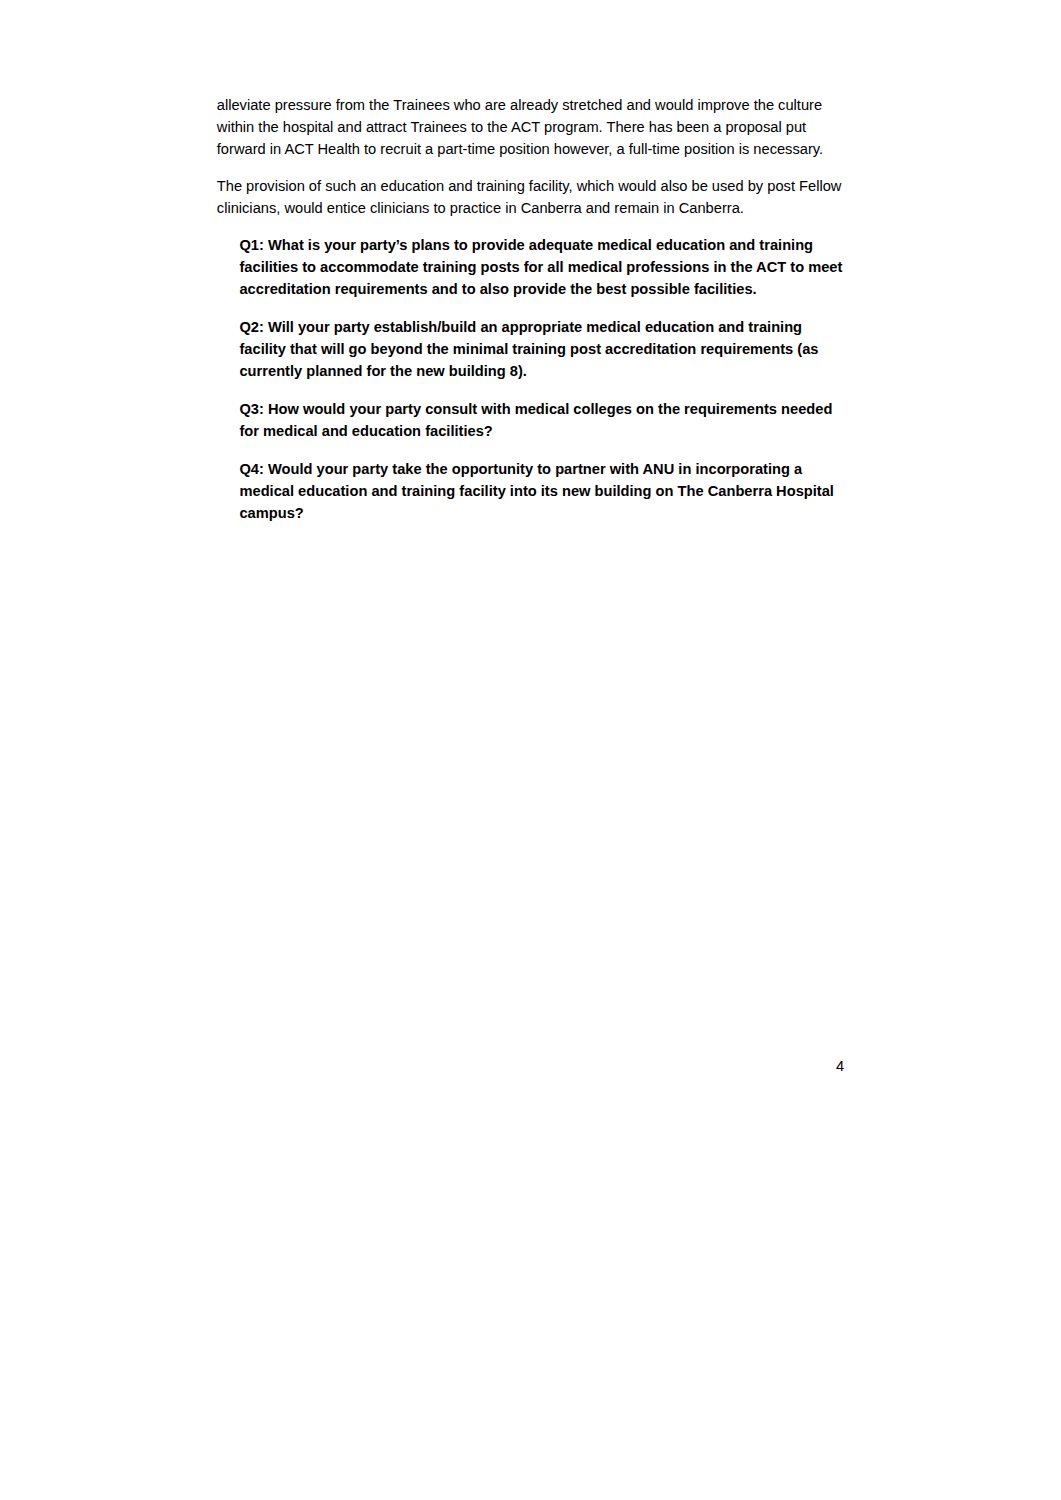alleviate pressure from the Trainees who are already stretched and would improve the culture within the hospital and attract Trainees to the ACT program. There has been a proposal put forward in ACT Health to recruit a part-time position however, a full-time position is necessary.
The provision of such an education and training facility, which would also be used by post Fellow clinicians, would entice clinicians to practice in Canberra and remain in Canberra.
Q1: What is your party’s plans to provide adequate medical education and training facilities to accommodate training posts for all medical professions in the ACT to meet accreditation requirements and to also provide the best possible facilities.
Q2: Will your party establish/build an appropriate medical education and training facility that will go beyond the minimal training post accreditation requirements (as currently planned for the new building 8).
Q3: How would your party consult with medical colleges on the requirements needed for medical and education facilities?
Q4: Would your party take the opportunity to partner with ANU in incorporating a medical education and training facility into its new building on The Canberra Hospital campus?
4